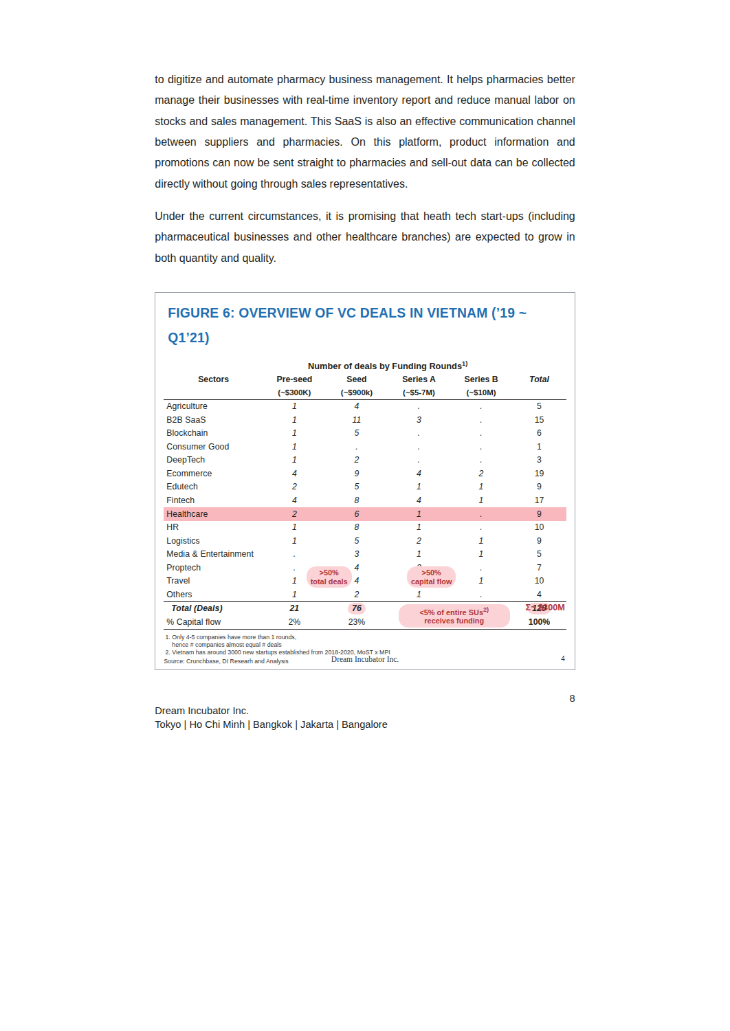to digitize and automate pharmacy business management. It helps pharmacies better manage their businesses with real-time inventory report and reduce manual labor on stocks and sales management. This SaaS is also an effective communication channel between suppliers and pharmacies. On this platform, product information and promotions can now be sent straight to pharmacies and sell-out data can be collected directly without going through sales representatives.
Under the current circumstances, it is promising that heath tech start-ups (including pharmaceutical businesses and other healthcare branches) are expected to grow in both quantity and quality.
FIGURE 6: OVERVIEW OF VC DEALS IN VIETNAM (’19 ~ Q1’21)
| | Number of deals by Funding Rounds 1) | |
| --- | --- | --- |
| Sectors | Pre-seed | Seed | Series A | Series B | Total |
| | (~$300K) | (~$900k) | (~$5-7M) | (~$10M) | |
| Agriculture | 1 | 4 | . | . | 5 |
| B2B SaaS | 1 | 11 | 3 | . | 15 |
| Blockchain | 1 | 5 | . | . | 6 |
| Consumer Good | 1 | . | . | . | 1 |
| DeepTech | 1 | 2 | . | . | 3 |
| Ecommerce | 4 | 9 | 4 | 2 | 19 |
| Edutech | 2 | 5 | 1 | 1 | 9 |
| Fintech | 4 | 8 | 4 | 1 | 17 |
| Healthcare | 2 | 6 | 1 | . | 9 |
| HR | 1 | 8 | 1 | . | 10 |
| Logistics | 1 | 5 | 2 | 1 | 9 |
| Media & Entertainment | . | 3 | 1 | 1 | 5 |
| Proptech | . | 4 | 3 | . | 7 |
| Travel | 1 | 4 | 4 | 1 | 10 |
| Others | 1 | 2 | 1 | . | 4 |
| Total (Deals) | 21 | 76 | 25 | 7 | 129 |
| % Capital flow | 2% | 23% | 51% | 24% | 100% |
>50%
total deals
>50%
capital flow
<5% of entire SUs2)
receives funding
Σ~ $300M
Only 4-5 companies have more than 1 rounds,
hence # companies almost equal # deals
Vietnam has around 3000 new startups established from 2018-2020, MoST x MPI
Source: Crunchbase, DI Researh and Analysis
Dream Incubator Inc.
4
8
Dream Incubator Inc.
Tokyo | Ho Chi Minh | Bangkok | Jakarta | Bangalore